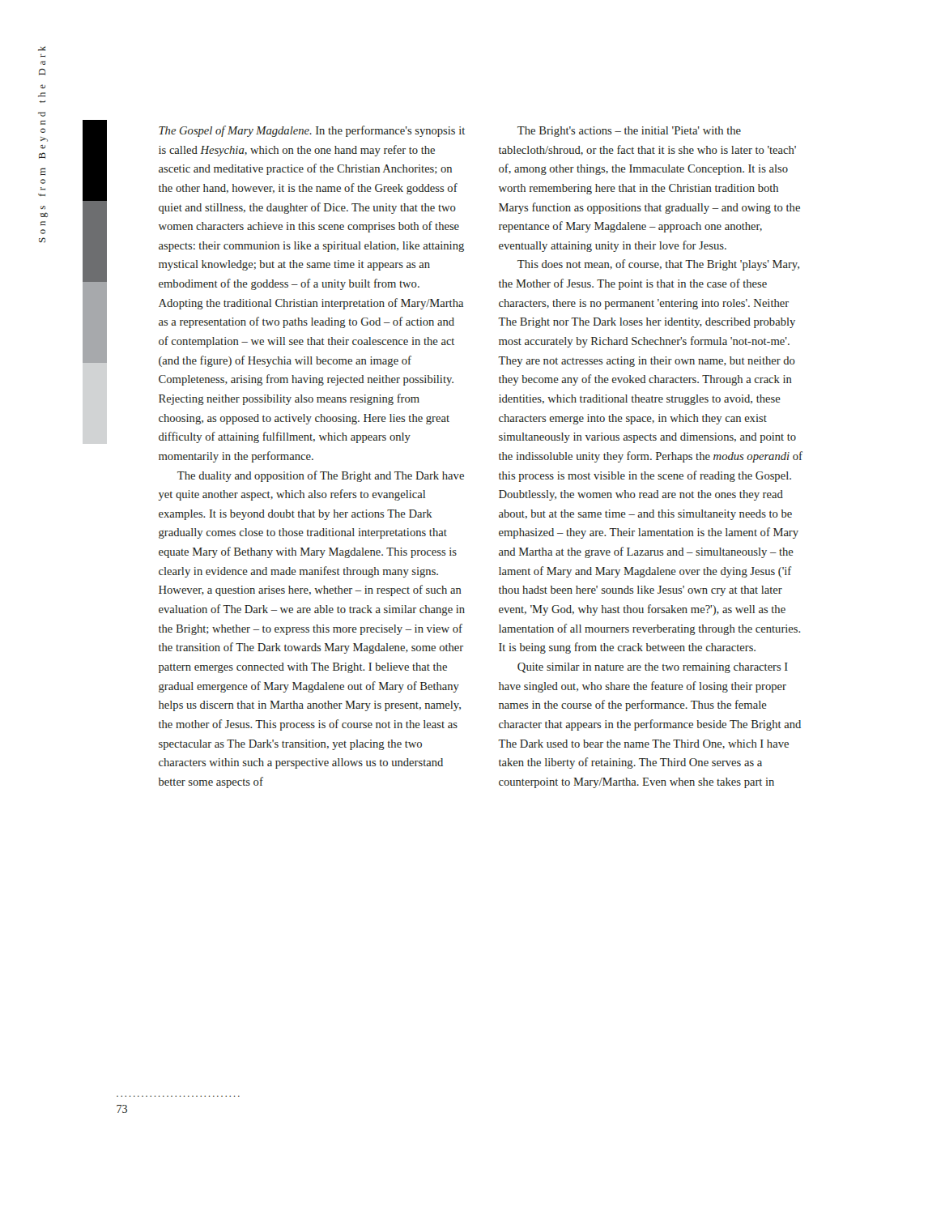Songs from Beyond the Dark
The Gospel of Mary Magdalene. In the performance's synopsis it is called Hesychia, which on the one hand may refer to the ascetic and meditative practice of the Christian Anchorites; on the other hand, however, it is the name of the Greek goddess of quiet and stillness, the daughter of Dice. The unity that the two women characters achieve in this scene comprises both of these aspects: their communion is like a spiritual elation, like attaining mystical knowledge; but at the same time it appears as an embodiment of the goddess – of a unity built from two. Adopting the traditional Christian interpretation of Mary/Martha as a representation of two paths leading to God – of action and of contemplation – we will see that their coalescence in the act (and the figure) of Hesychia will become an image of Completeness, arising from having rejected neither possibility. Rejecting neither possibility also means resigning from choosing, as opposed to actively choosing. Here lies the great difficulty of attaining fulfillment, which appears only momentarily in the performance.
The duality and opposition of The Bright and The Dark have yet quite another aspect, which also refers to evangelical examples. It is beyond doubt that by her actions The Dark gradually comes close to those traditional interpretations that equate Mary of Bethany with Mary Magdalene. This process is clearly in evidence and made manifest through many signs. However, a question arises here, whether – in respect of such an evaluation of The Dark – we are able to track a similar change in the Bright; whether – to express this more precisely – in view of the transition of The Dark towards Mary Magdalene, some other pattern emerges connected with The Bright. I believe that the gradual emergence of Mary Magdalene out of Mary of Bethany helps us discern that in Martha another Mary is present, namely, the mother of Jesus. This process is of course not in the least as spectacular as The Dark's transition, yet placing the two characters within such a perspective allows us to understand better some aspects of
The Bright's actions – the initial 'Pieta' with the tablecloth/shroud, or the fact that it is she who is later to 'teach' of, among other things, the Immaculate Conception. It is also worth remembering here that in the Christian tradition both Marys function as oppositions that gradually – and owing to the repentance of Mary Magdalene – approach one another, eventually attaining unity in their love for Jesus.
This does not mean, of course, that The Bright 'plays' Mary, the Mother of Jesus. The point is that in the case of these characters, there is no permanent 'entering into roles'. Neither The Bright nor The Dark loses her identity, described probably most accurately by Richard Schechner's formula 'not-not-me'. They are not actresses acting in their own name, but neither do they become any of the evoked characters. Through a crack in identities, which traditional theatre struggles to avoid, these characters emerge into the space, in which they can exist simultaneously in various aspects and dimensions, and point to the indissoluble unity they form. Perhaps the modus operandi of this process is most visible in the scene of reading the Gospel. Doubtlessly, the women who read are not the ones they read about, but at the same time – and this simultaneity needs to be emphasized – they are. Their lamentation is the lament of Mary and Martha at the grave of Lazarus and – simultaneously – the lament of Mary and Mary Magdalene over the dying Jesus ('if thou hadst been here' sounds like Jesus' own cry at that later event, 'My God, why hast thou forsaken me?'), as well as the lamentation of all mourners reverberating through the centuries. It is being sung from the crack between the characters.
Quite similar in nature are the two remaining characters I have singled out, who share the feature of losing their proper names in the course of the performance. Thus the female character that appears in the performance beside The Bright and The Dark used to bear the name The Third One, which I have taken the liberty of retaining. The Third One serves as a counterpoint to Mary/Martha. Even when she takes part in
..............................
73